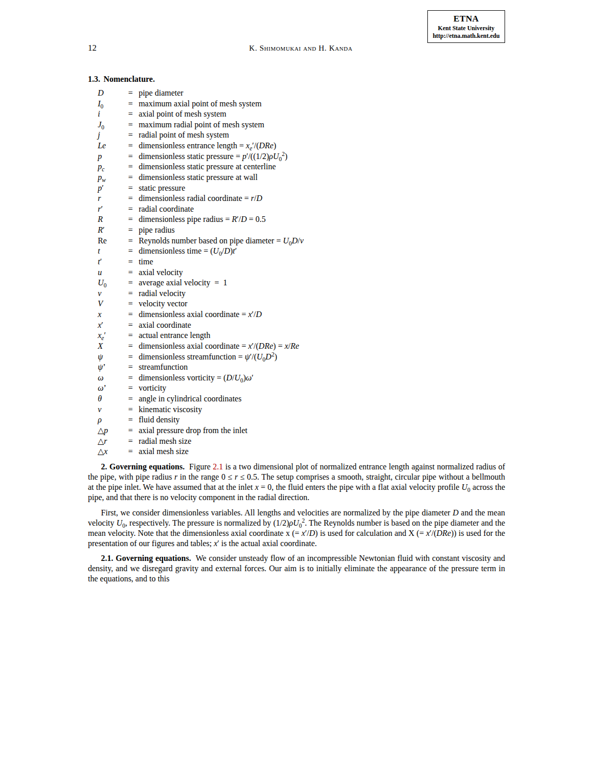ETNA
Kent State University
http://etna.math.kent.edu
12
K. Shimomukai and H. Kanda
1.3. Nomenclature.
| D | = | pipe diameter |
| I 0 | = | maximum axial point of mesh system |
| i | = | axial point of mesh system |
| J 0 | = | maximum radial point of mesh system |
| j | = | radial point of mesh system |
| Le | = | dimensionless entrance length = x e ′/( DRe ) |
| p | = | dimensionless static pressure = p ′/((1/2) ρU 0 2 ) |
| p c | = | dimensionless static pressure at centerline |
| p w | = | dimensionless static pressure at wall |
| p ′ | = | static pressure |
| r | = | dimensionless radial coordinate = r / D |
| r ′ | = | radial coordinate |
| R | = | dimensionless pipe radius = R ′/ D = 0.5 |
| R ′ | = | pipe radius |
| Re | = | Reynolds number based on pipe diameter = U 0 D / ν |
| t | = | dimensionless time = ( U 0 / D ) t ′ |
| t ′ | = | time |
| u | = | axial velocity |
| U 0 | = | average axial velocity = 1 |
| v | = | radial velocity |
| V | = | velocity vector |
| x | = | dimensionless axial coordinate = x ′/ D |
| x ′ | = | axial coordinate |
| x e ′ | = | actual entrance length |
| X | = | dimensionless axial coordinate = x ′/( DRe ) = x / Re |
| ψ | = | dimensionless streamfunction = ψ ′/( U 0 D 2 ) |
| ψ ’ | = | streamfunction |
| ω | = | dimensionless vorticity = ( D / U 0 ) ω ′ |
| ω ’ | = | vorticity |
| θ | = | angle in cylindrical coordinates |
| ν | = | kinematic viscosity |
| ρ | = | fluid density |
| △ p | = | axial pressure drop from the inlet |
| △ r | = | radial mesh size |
| △ x | = | axial mesh size |
2. Governing equations. Figure 2.1 is a two dimensional plot of normalized entrance length against normalized radius of the pipe, with pipe radius r in the range 0 ≤ r ≤ 0.5. The setup comprises a smooth, straight, circular pipe without a bellmouth at the pipe inlet. We have assumed that at the inlet x = 0, the fluid enters the pipe with a flat axial velocity profile U0 across the pipe, and that there is no velocity component in the radial direction.
First, we consider dimensionless variables. All lengths and velocities are normalized by the pipe diameter D and the mean velocity U0, respectively. The pressure is normalized by (1/2)ρU02. The Reynolds number is based on the pipe diameter and the mean velocity. Note that the dimensionless axial coordinate x (= x′/D) is used for calculation and X (= x′/(DRe)) is used for the presentation of our figures and tables; x′ is the actual axial coordinate.
2.1. Governing equations. We consider unsteady flow of an incompressible Newtonian fluid with constant viscosity and density, and we disregard gravity and external forces. Our aim is to initially eliminate the appearance of the pressure term in the equations, and to this